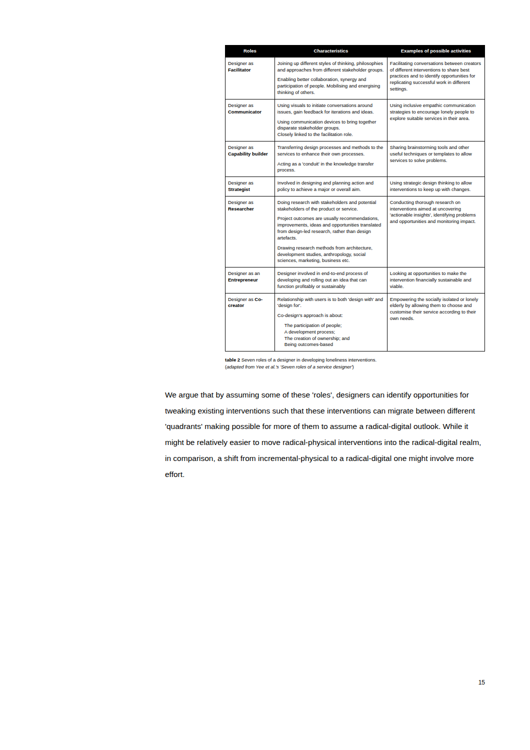| Roles | Characteristics | Examples of possible activities |
| --- | --- | --- |
| Designer as Facilitator | Joining up different styles of thinking, philosophies and approaches from different stakeholder groups. Enabling better collaboration, synergy and participation of people. Mobilising and energising thinking of others. | Facilitating conversations between creators of different interventions to share best practices and to identify opportunities for replicating successful work in different settings. |
| Designer as Communicator | Using visuals to initiate conversations around issues, gain feedback for iterations and ideas. Using communication devices to bring together disparate stakeholder groups. Closely linked to the facilitation role. | Using inclusive empathic communication strategies to encourage lonely people to explore suitable services in their area. |
| Designer as Capability builder | Transferring design processes and methods to the services to enhance their own processes. Acting as a 'conduit' in the knowledge transfer process. | Sharing brainstorming tools and other useful techniques or templates to allow services to solve problems. |
| Designer as Strategist | Involved in designing and planning action and policy to achieve a major or overall aim. | Using strategic design thinking to allow interventions to keep up with changes. |
| Designer as Researcher | Doing research with stakeholders and potential stakeholders of the product or service. Project outcomes are usually recommendations, improvements, ideas and opportunities translated from design-led research, rather than design artefacts. Drawing research methods from architecture, development studies, anthropology, social sciences, marketing, business etc. | Conducting thorough research on interventions aimed at uncovering 'actionable insights', identifying problems and opportunities and monitoring impact. |
| Designer as an Entrepreneur | Designer involved in end-to-end process of developing and rolling out an idea that can function profitably or sustainably | Looking at opportunities to make the intervention financially sustainable and viable. |
| Designer as Co-creator | Relationship with users is to both 'design with' and 'design for'. Co-design's approach is about: The participation of people; A development process; The creation of ownership; and Being outcomes-based | Empowering the socially isolated or lonely elderly by allowing them to choose and customise their service according to their own needs. |
table 2 Seven roles of a designer in developing loneliness interventions.
(adapted from Yee et al.'s 'Seven roles of a service designer')
We argue that by assuming some of these 'roles', designers can identify opportunities for tweaking existing interventions such that these interventions can migrate between different 'quadrants' making possible for more of them to assume a radical-digital outlook. While it might be relatively easier to move radical-physical interventions into the radical-digital realm, in comparison, a shift from incremental-physical to a radical-digital one might involve more effort.
15